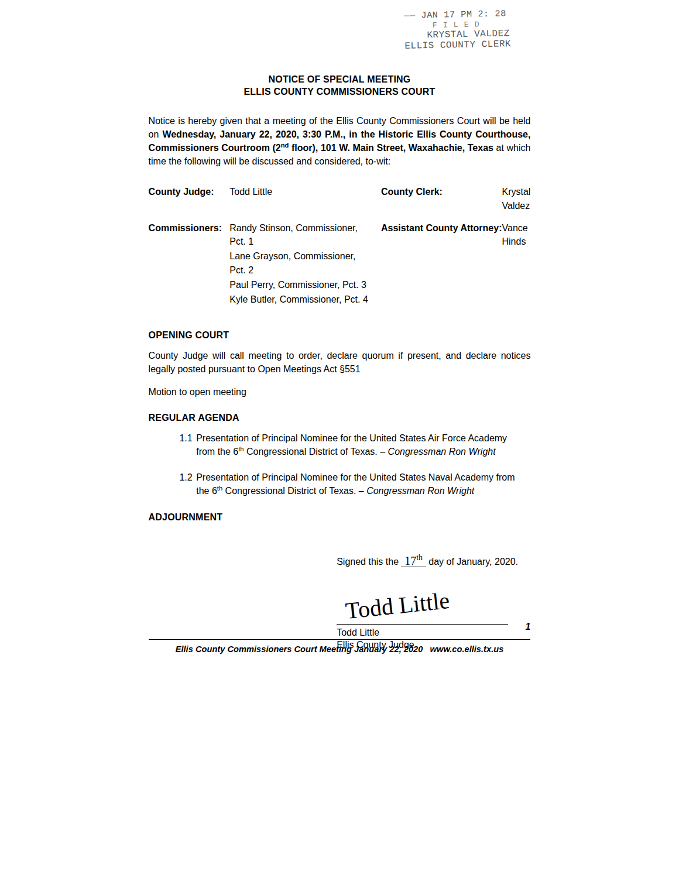—— JAN 17 PM 2: 28
F I L E D
KRYSTAL VALDEZ
ELLIS COUNTY CLERK
NOTICE OF SPECIAL MEETING ELLIS COUNTY COMMISSIONERS COURT
Notice is hereby given that a meeting of the Ellis County Commissioners Court will be held on Wednesday, January 22, 2020, 3:30 P.M., in the Historic Ellis County Courthouse, Commissioners Courtroom (2nd floor), 101 W. Main Street, Waxahachie, Texas at which time the following will be discussed and considered, to-wit:
| County Judge: | Todd Little | County Clerk: | Krystal Valdez |
| Commissioners: | Randy Stinson, Commissioner, Pct. 1 Lane Grayson, Commissioner, Pct. 2 Paul Perry, Commissioner, Pct. 3 Kyle Butler, Commissioner, Pct. 4 | Assistant County Attorney: | Vance Hinds |
OPENING COURT
County Judge will call meeting to order, declare quorum if present, and declare notices legally posted pursuant to Open Meetings Act §551
Motion to open meeting
REGULAR AGENDA
1.1
Presentation of Principal Nominee for the United States Air Force Academy from the 6th Congressional District of Texas. – Congressman Ron Wright
1.2
Presentation of Principal Nominee for the United States Naval Academy from the 6th Congressional District of Texas. – Congressman Ron Wright
ADJOURNMENT
Signed this the 17th day of January, 2020.
Todd Little
Todd Little
Ellis County Judge
1
Ellis County Commissioners Court Meeting January 22, 2020 www.co.ellis.tx.us